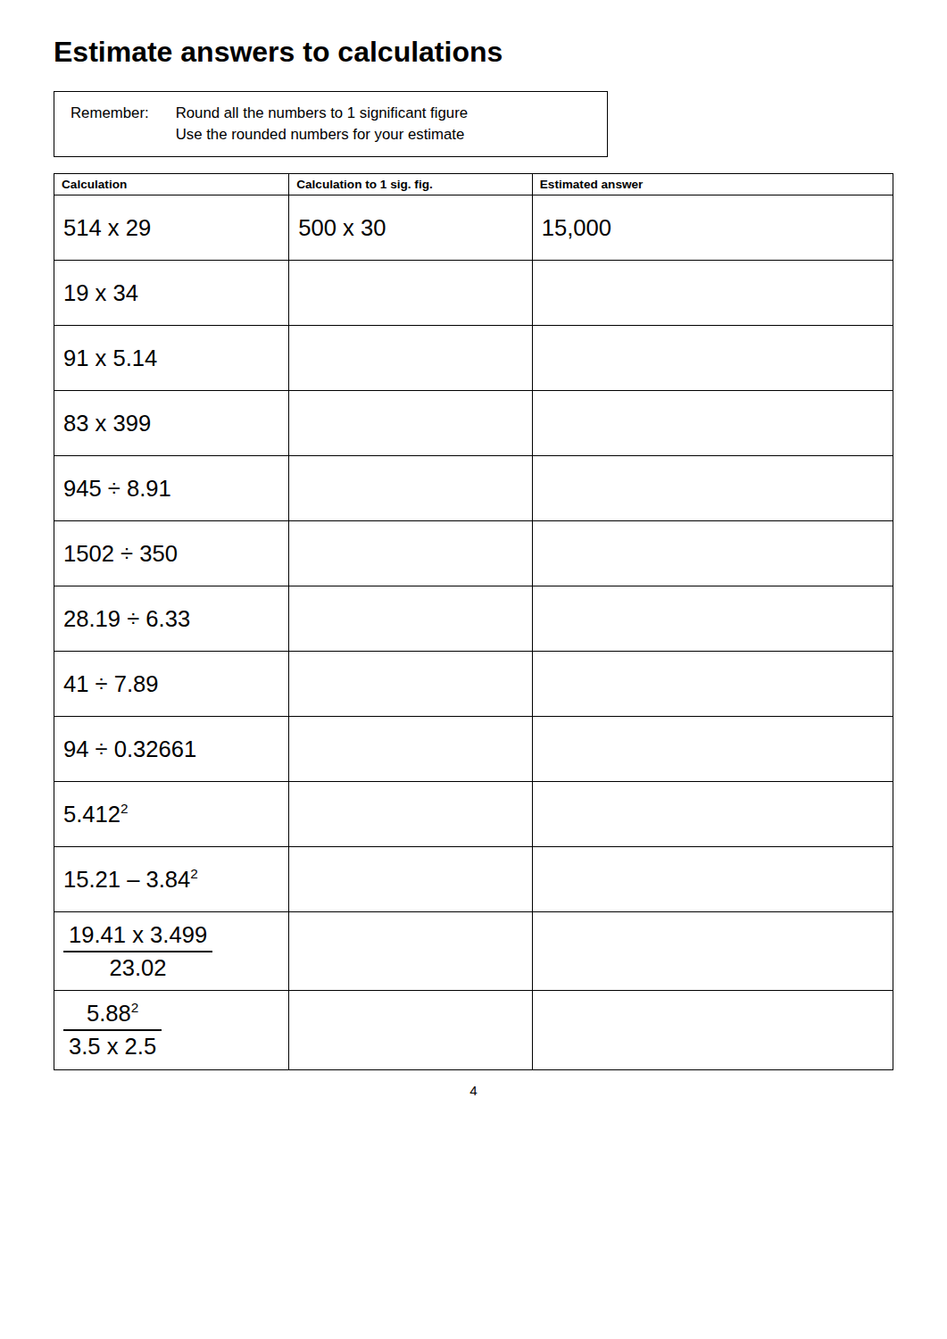Estimate answers to calculations
| Remember: | Round all the numbers to 1 significant figure |
| | Use the rounded numbers for your estimate |
| Calculation | Calculation to 1 sig. fig. | Estimated answer |
| --- | --- | --- |
| 514 x 29 | 500 x 30 | 15,000 |
| 19 x 34 | | |
| 91 x 5.14 | | |
| 83 x 399 | | |
| 945 ÷ 8.91 | | |
| 1502 ÷ 350 | | |
| 28.19 ÷ 6.33 | | |
| 41 ÷ 7.89 | | |
| 94 ÷ 0.32661 | | |
| 5.412 2 | | |
| 15.21 – 3.84 2 | | |
| 19.41 x 3.499 23.02 | | |
| 5.88 2 3.5 x 2.5 | | |
4